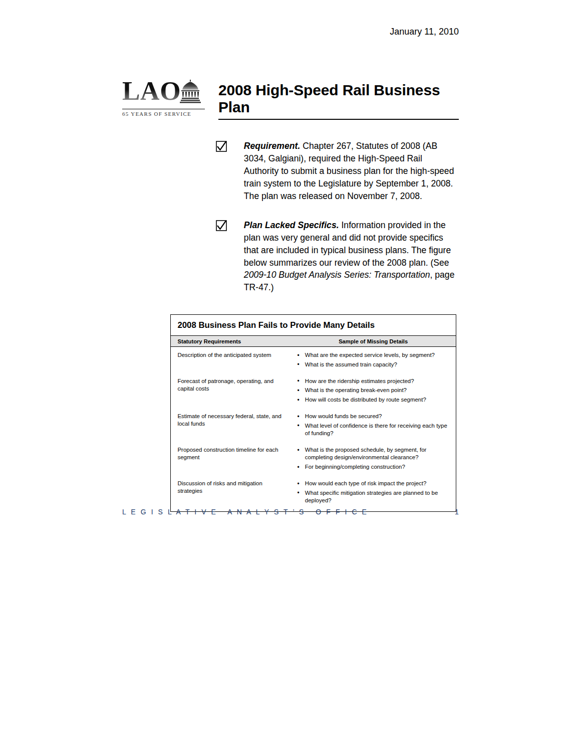January 11, 2010
LAO
65 YEARS OF SERVICE
2008 High-Speed Rail Business Plan
Requirement. Chapter 267, Statutes of 2008 (AB 3034, Galgiani), required the High-Speed Rail Authority to submit a business plan for the high-speed train system to the Legislature by September 1, 2008. The plan was released on November 7, 2008.
Plan Lacked Specifics. Information provided in the plan was very general and did not provide specifics that are included in typical business plans. The figure below summarizes our review of the 2008 plan. (See 2009-10 Budget Analysis Series: Transportation, page TR-47.)
2008 Business Plan Fails to Provide Many Details
| Statutory Requirements | Sample of Missing Details |
| --- | --- |
| Description of the anticipated system | What are the expected service levels, by segment? What is the assumed train capacity? |
| Forecast of patronage, operating, and capital costs | How are the ridership estimates projected? What is the operating break-even point? How will costs be distributed by route segment? |
| Estimate of necessary federal, state, and local funds | How would funds be secured? What level of confidence is there for receiving each type of funding? |
| Proposed construction timeline for each segment | What is the proposed schedule, by segment, for completing design/environmental clearance? For beginning/completing construction? |
| Discussion of risks and mitigation strategies | How would each type of risk impact the project? What specific mitigation strategies are planned to be deployed? |
L E G I S L A T I V E A N A L Y S T ’ S O F F I C E
1